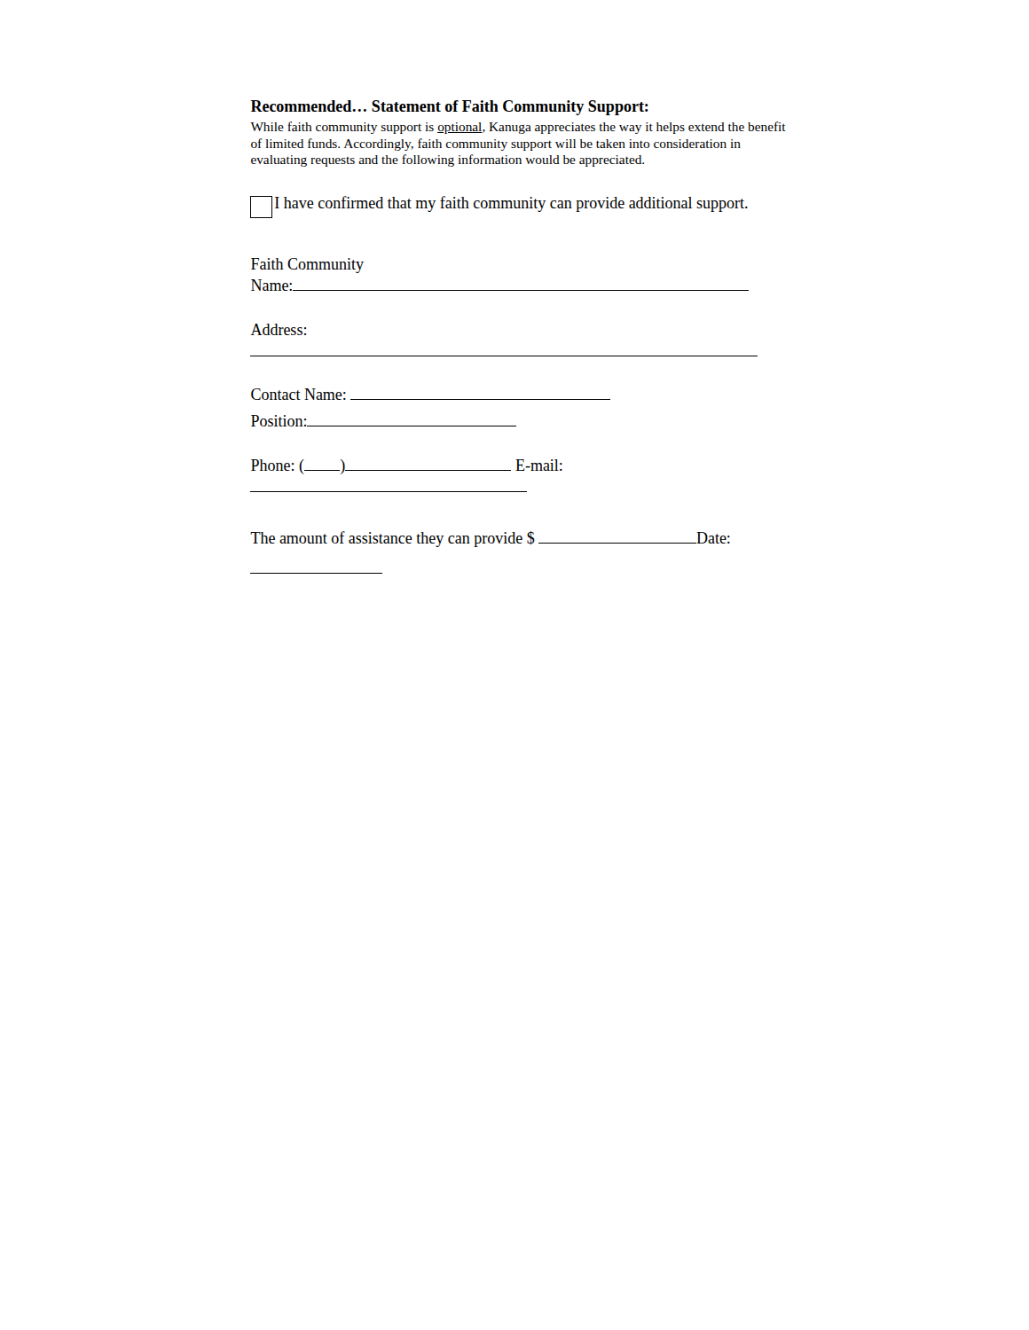Recommended… Statement of Faith Community Support:
While faith community support is optional, Kanuga appreciates the way it helps extend the benefit of limited funds. Accordingly, faith community support will be taken into consideration in evaluating requests and the following information would be appreciated.
I have confirmed that my faith community can provide additional support.
Faith Community Name:
Address:
Contact Name:
Position:
Phone: ( ) E-mail:
The amount of assistance they can provide $ Date: